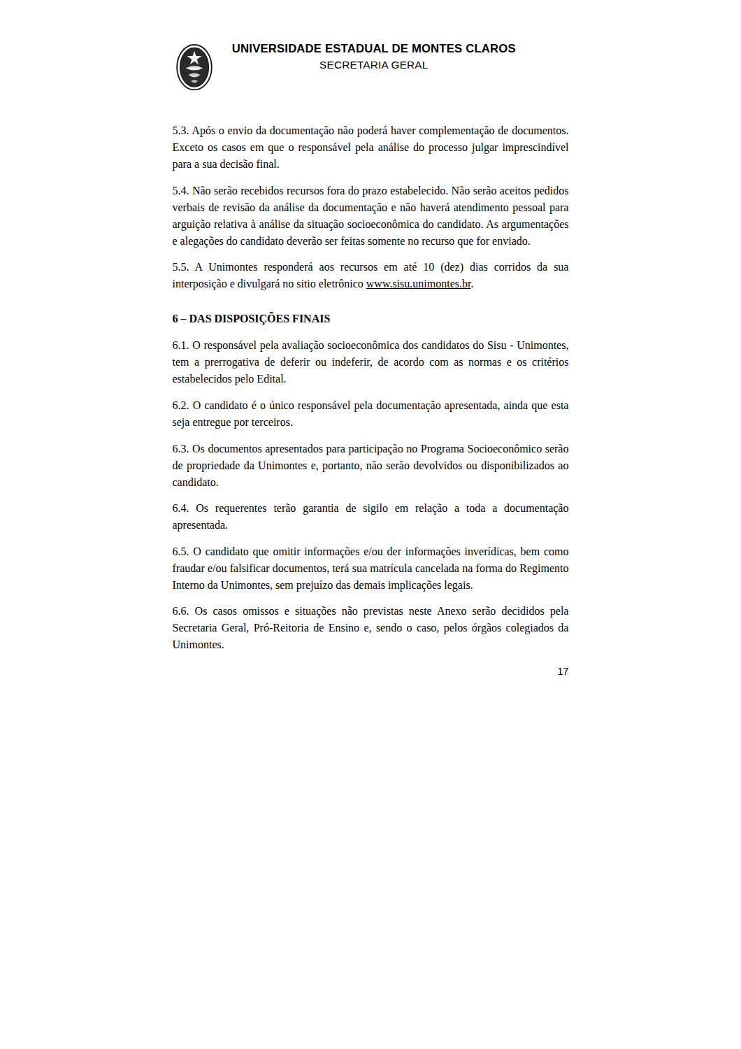UNIVERSIDADE ESTADUAL DE MONTES CLAROS
SECRETARIA GERAL
5.3. Após o envio da documentação não poderá haver complementação de documentos. Exceto os casos em que o responsável pela análise do processo julgar imprescindível para a sua decisão final.
5.4. Não serão recebidos recursos fora do prazo estabelecido. Não serão aceitos pedidos verbais de revisão da análise da documentação e não haverá atendimento pessoal para arguição relativa à análise da situação socioeconômica do candidato. As argumentações e alegações do candidato deverão ser feitas somente no recurso que for enviado.
5.5. A Unimontes responderá aos recursos em até 10 (dez) dias corridos da sua interposição e divulgará no sitio eletrônico www.sisu.unimontes.br.
6 – DAS DISPOSIÇÕES FINAIS
6.1. O responsável pela avaliação socioeconômica dos candidatos do Sisu - Unimontes, tem a prerrogativa de deferir ou indeferir, de acordo com as normas e os critérios estabelecidos pelo Edital.
6.2. O candidato é o único responsável pela documentação apresentada, ainda que esta seja entregue por terceiros.
6.3. Os documentos apresentados para participação no Programa Socioeconômico serão de propriedade da Unimontes e, portanto, não serão devolvidos ou disponibilizados ao candidato.
6.4. Os requerentes terão garantia de sigilo em relação a toda a documentação apresentada.
6.5. O candidato que omitir informações e/ou der informações inverídicas, bem como fraudar e/ou falsificar documentos, terá sua matrícula cancelada na forma do Regimento Interno da Unimontes, sem prejuízo das demais implicações legais.
6.6. Os casos omissos e situações não previstas neste Anexo serão decididos pela Secretaria Geral, Pró-Reitoria de Ensino e, sendo o caso, pelos órgãos colegiados da Unimontes.
17